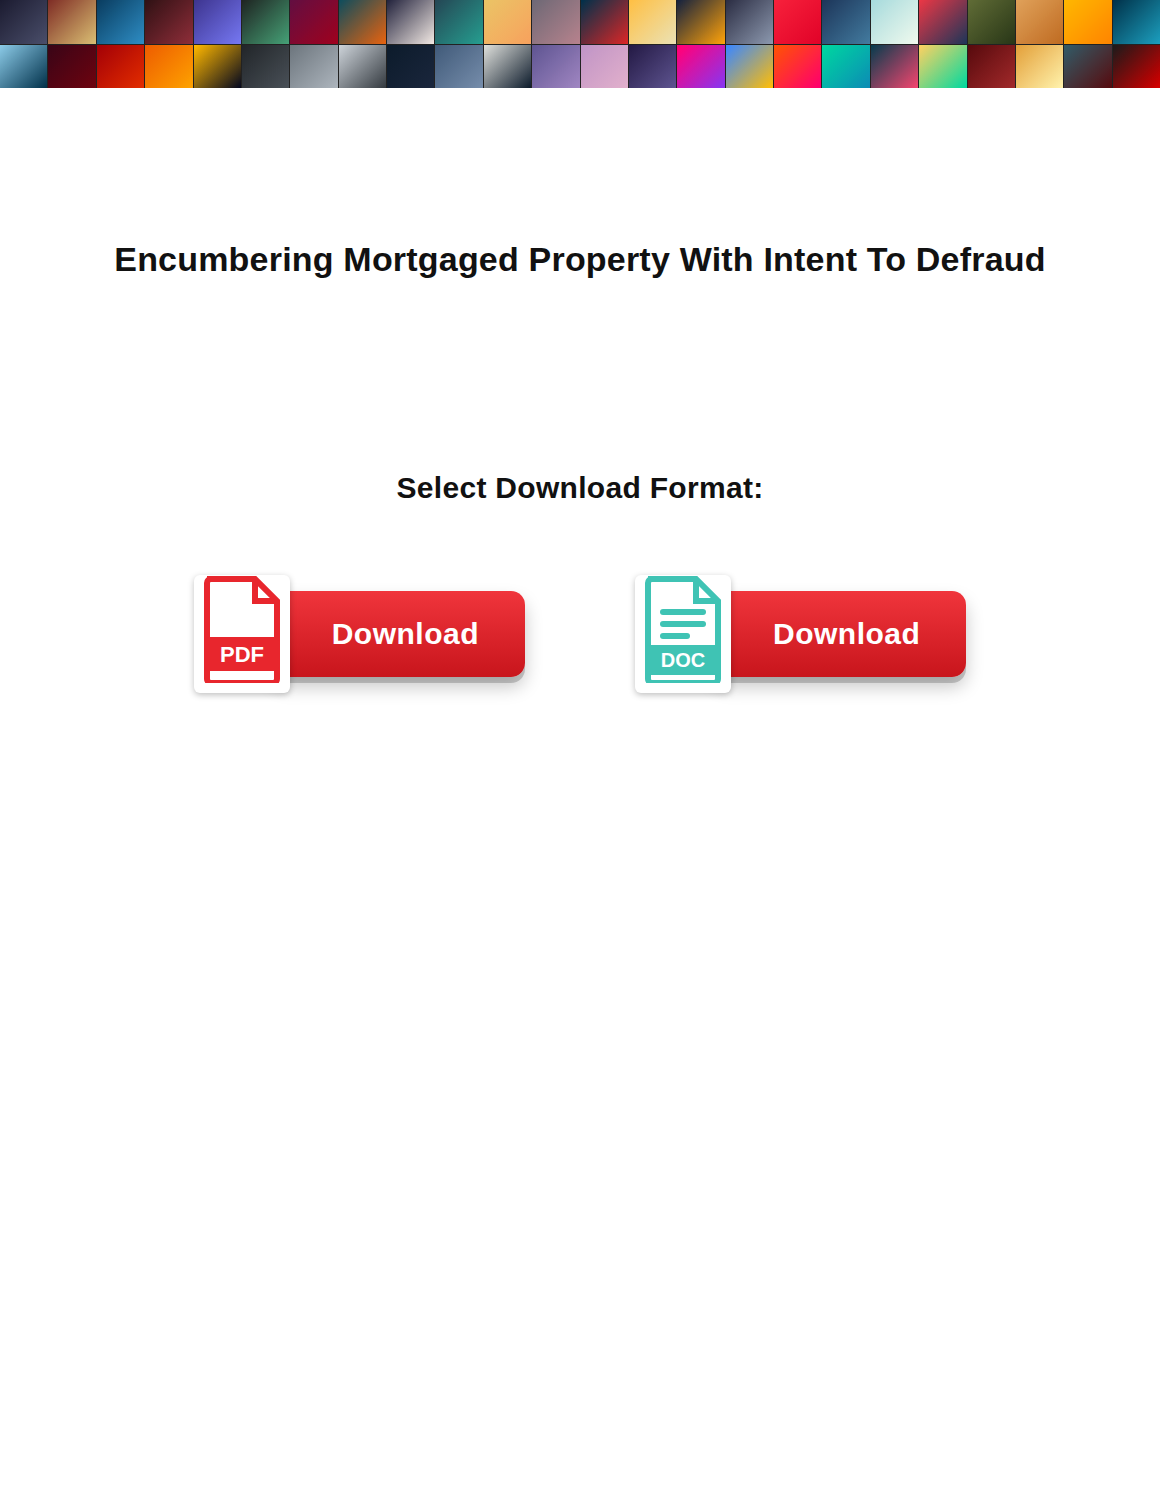Encumbering Mortgaged Property With Intent To Defraud
Select Download Format:
PDF file icon PDF Download DOC file icon DOC Download